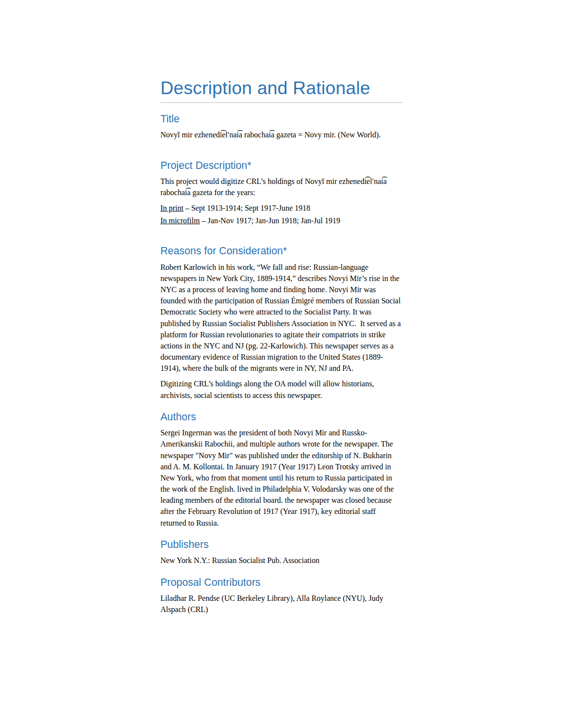Description and Rationale
Title
Novyĭ mir ezhenedi͡elʹnai͡a rabochai͡a gazeta = Novy mir. (New World).
Project Description*
This project would digitize CRL’s holdings of Novyĭ mir ezhenedi͡elʹnai͡a rabochai͡a gazeta for the years:
In print – Sept 1913-1914; Sept 1917-June 1918
In microfilm – Jan-Nov 1917; Jan-Jun 1918; Jan-Jul 1919
Reasons for Consideration*
Robert Karlowich in his work, “We fall and rise: Russian-language newspapers in New York City, 1889-1914,” describes Novyi Mir’s rise in the NYC as a process of leaving home and finding home. Novyi Mir was founded with the participation of Russian Émigré members of Russian Social Democratic Society who were attracted to the Socialist Party. It was published by Russian Socialist Publishers Association in NYC. It served as a platform for Russian revolutionaries to agitate their compatriots in strike actions in the NYC and NJ (pg. 22-Karlowich). This newspaper serves as a documentary evidence of Russian migration to the United States (1889-1914), where the bulk of the migrants were in NY, NJ and PA.
Digitizing CRL’s holdings along the OA model will allow historians, archivists, social scientists to access this newspaper.
Authors
Sergei Ingerman was the president of both Novyi Mir and Russko-Amerikanskii Rabochii, and multiple authors wrote for the newspaper. The newspaper "Novy Mir" was published under the editorship of N. Bukharin and A. M. Kollontai. In January 1917 (Year 1917) Leon Trotsky arrived in New York, who from that moment until his return to Russia participated in the work of the English. lived in Philadelphia V. Volodarsky was one of the leading members of the editorial board. the newspaper was closed because after the February Revolution of 1917 (Year 1917), key editorial staff returned to Russia.
Publishers
New York N.Y.: Russian Socialist Pub. Association
Proposal Contributors
Liladhar R. Pendse (UC Berkeley Library), Alla Roylance (NYU), Judy Alspach (CRL)